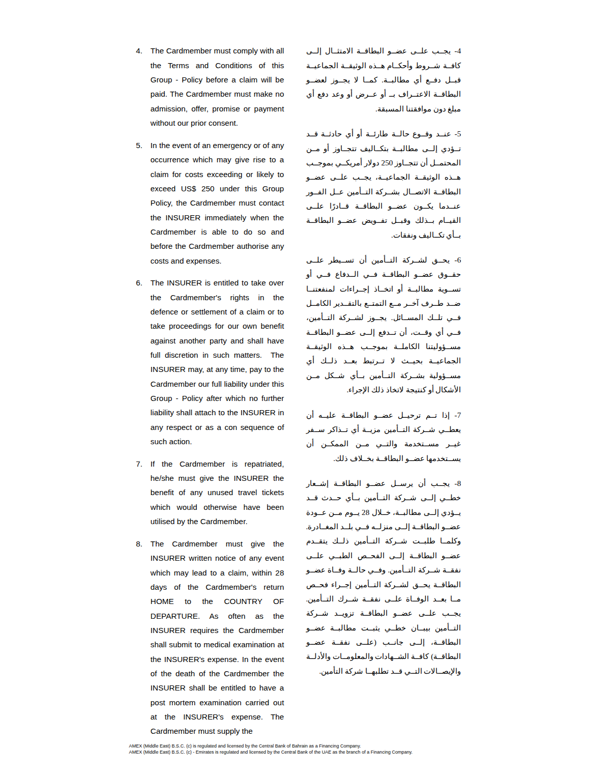The Cardmember must comply with all the Terms and Conditions of this Group - Policy before a claim will be paid. The Cardmember must make no admission, offer, promise or payment without our prior consent.
In the event of an emergency or of any occurrence which may give rise to a claim for costs exceeding or likely to exceed US$ 250 under this Group Policy, the Cardmember must contact the INSURER immediately when the Cardmember is able to do so and before the Cardmember authorise any costs and expenses.
The INSURER is entitled to take over the Cardmember's rights in the defence or settlement of a claim or to take proceedings for our own benefit against another party and shall have full discretion in such matters. The INSURER may, at any time, pay to the Cardmember our full liability under this Group - Policy after which no further liability shall attach to the INSURER in any respect or as a con sequence of such action.
If the Cardmember is repatriated, he/she must give the INSURER the benefit of any unused travel tickets which would otherwise have been utilised by the Cardmember.
The Cardmember must give the INSURER written notice of any event which may lead to a claim, within 28 days of the Cardmember's return HOME to the COUNTRY OF DEPARTURE. As often as the INSURER requires the Cardmember shall submit to medical examination at the INSURER's expense. In the event of the death of the Cardmember the INSURER shall be entitled to have a post mortem examination carried out at the INSURER's expense. The Cardmember must supply the
4- يجــب علــى عضــو البطاقــة الامتثــال إلــى كافــة شــروط وأحكــام هــذه الوثيقــة الجماعيــة قبــل دفــع أي مطالبــة. كمــا لا يجــوز لعضــو البطاقــة الاعتــراف بــ أو عــرض أو وعد دفع أي مبلغ دون موافقتنا المسبقة.
5- عنــد وقــوع حالــة طارئــة أو أي حادثــة قــد تــؤدي إلــى مطالبــة بتكــاليف تتجــاوز أو مــن المحتمــل أن تتجــاوز 250 دولار أمريكــي بموجــب هــذه الوثيقــة الجماعيــة، يجــب علــى عضــو البطاقــة الاتصــال بشــركة التــأمين عــل الفــور عنــدما يكــون عضــو البطاقــة قــادرًا علــى القيــام بــذلك وقبــل تفــويض عضــو البطاقــة بــأي تكــاليف ونفقات.
6- يحــق لشــركة التــأمين أن تســيطر علــى حقــوق عضــو البطاقــة فــي الــدفاع فــي أو تســوية مطالبــة أو اتخــاذ إجــراءات لمنفعتنــا ضــد طــرف آخــر مــع التمتــع بالتقــدير الكامــل فــي تلــك المســائل. يجــوز لشــركة التــأمين، فــي أي وقــت، أن تــدفع إلــى عضــو البطاقــة مســؤوليتنا الكاملــة بموجــب هــذه الوثيقــة الجماعيــة بحيــث لا تــرتبط بعــد ذلــك أي مســؤولية بشــركة التــأمين بــأي شــكل مــن الأشكال أو كنتيجة لاتخاذ ذلك الإجراء.
7- إذا تــم ترحيــل عضــو البطاقــة عليــه أن يعطــي شــركة التــأمين مزيــة أي تــذاكر ســفر غيــر مســتخدمة والتــي مــن الممكــن أن يســتخدمها عضــو البطاقــة بخــلاف ذلك.
8- يجــب أن يرســل عضــو البطاقــة إشــعار خطــي إلــى شــركة التــأمين بــأي حــدث قــد يــؤدي إلــى مطالبــة، خــلال 28 يــوم مــن عــودة عضــو البطاقــة إلــى منزلــه فــي بلــد المغــادرة. وكلمــا طلبــت شــركة التــأمين ذلــك يتقــدم عضــو البطاقــة إلــى الفحــص الطبــي علــى نفقــة شــركة التــأمين. وفــي حالــة وفــاة عضــو البطاقــة يحــق لشــركة التــأمين إجــراء فحــص مــا بعــد الوفــاة علــى نفقــة شــرك التــأمين. يجــب علــى عضــو البطاقــة تزويــد شــركة التــأمين بيبــان خطــي يثبــت مطالبــة عضــو البطاقــة، إلــى جانــب (علــى نفقــة عضــو البطاقــة) كافــة الشــهادات والمعلومــات والأدلــة والإيصــالات التــي قــد تطلبهــا شركة التأمين.
AMEX (Middle East) B.S.C. (c) is regulated and licensed by the Central Bank of Bahrain as a Financing Company.
AMEX (Middle East) B.S.C. (c) - Emirates is regulated and licensed by the Central Bank of the UAE as the branch of a Financing Company.